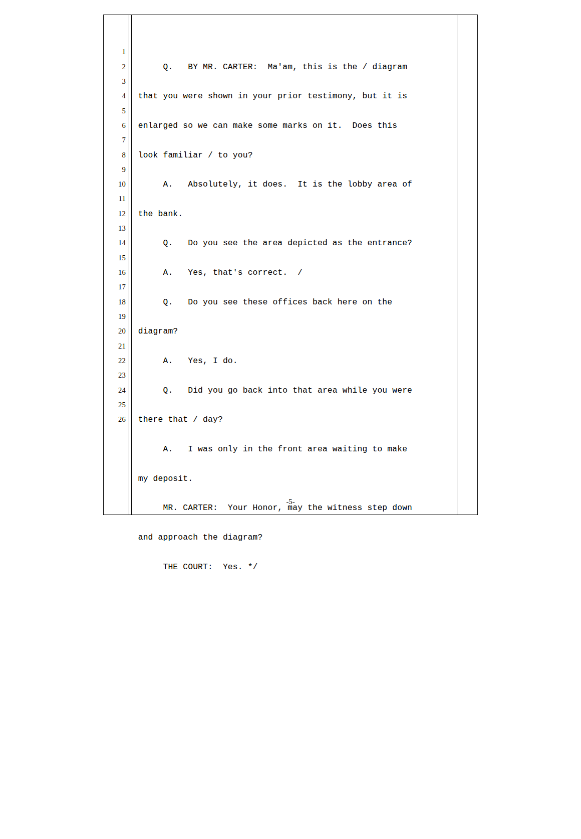1
2
3
4
5
6
7
8
9
10
11
12
13
14
15
16
17
18
19
20
21
22
23
24
25
26
Q. BY MR. CARTER: Ma'am, this is the / diagram
that you were shown in your prior testimony, but it is
enlarged so we can make some marks on it. Does this
look familiar / to you?
A. Absolutely, it does. It is the lobby area of
the bank.
Q. Do you see the area depicted as the entrance?
A. Yes, that's correct. /
Q. Do you see these offices back here on the
diagram?
A. Yes, I do.
Q. Did you go back into that area while you were
there that / day?
A. I was only in the front area waiting to make
my deposit.
MR. CARTER: Your Honor, may the witness step down
and approach the diagram?
THE COURT: Yes. */
-5-